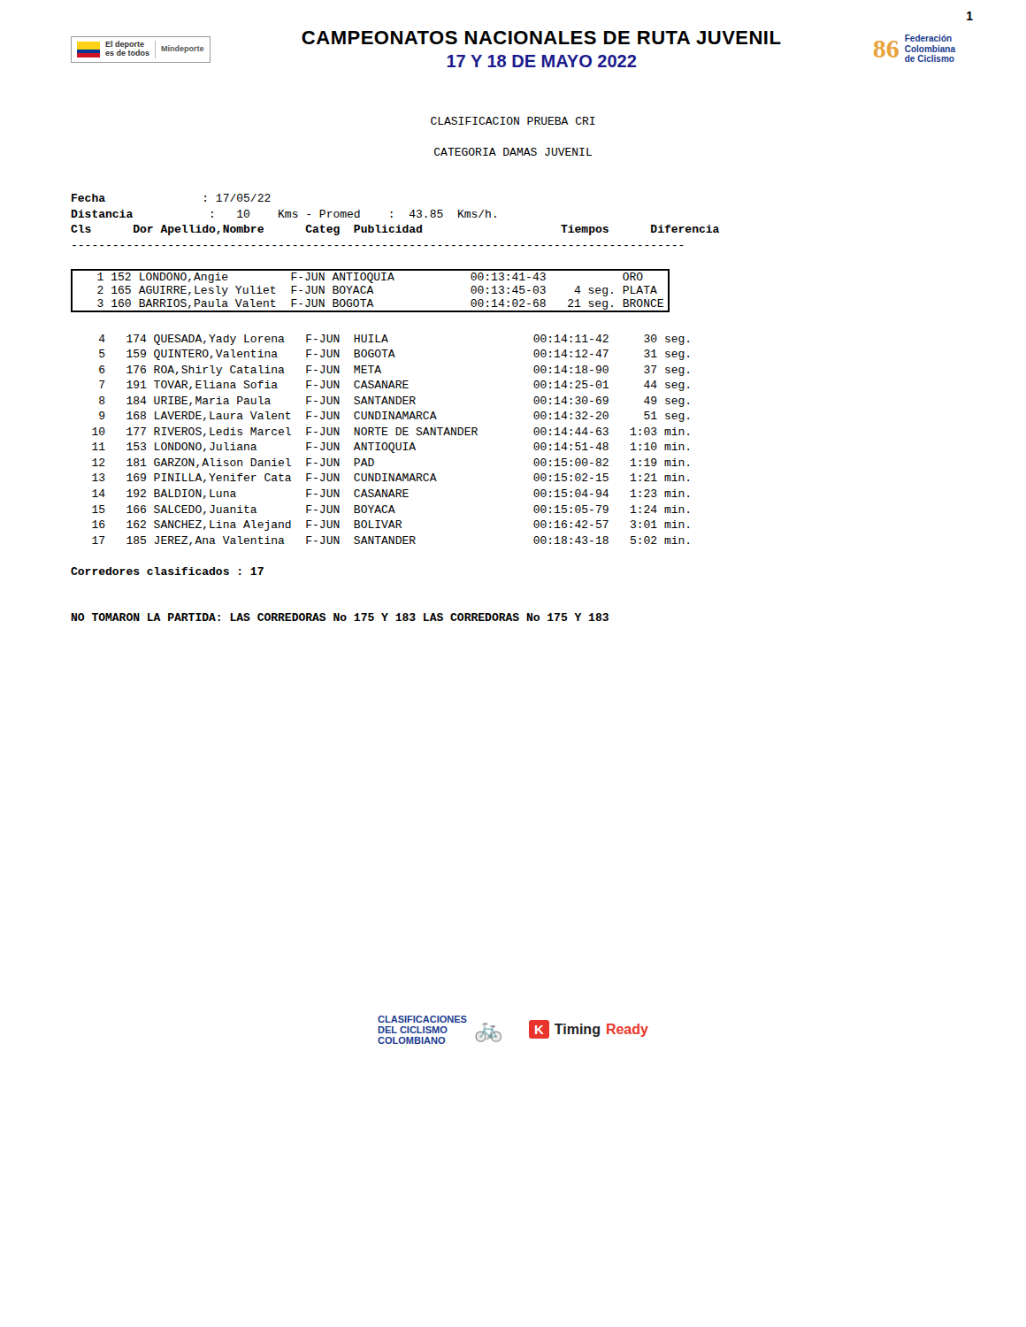1
El deporte
es de todos Mindeporte
CAMPEONATOS NACIONALES DE RUTA JUVENIL
17 Y 18 DE MAYO 2022
86 Federación
Colombiana
de Ciclismo
CLASIFICACION PRUEBA CRI CATEGORIA DAMAS JUVENIL Fecha : 17/05/22 Distancia : 10 Kms - Promed : 43.85 Kms/h. Cls Dor Apellido,Nombre Categ Publicidad Tiempos Diferencia -----------------------------------------------------------------------------------------
| 1 | 152 | LONDONO,Angie | F-JUN | ANTIOQUIA | 00:13:41-43 | | ORO |
| 2 | 165 | AGUIRRE,Lesly Yuliet | F-JUN | BOYACA | 00:13:45-03 | 4 seg. | PLATA |
| 3 | 160 | BARRIOS,Paula Valent | F-JUN | BOGOTA | 00:14:02-68 | 21 seg. | BRONCE |
4 174 QUESADA,Yady Lorena F-JUN HUILA 00:14:11-42 30 seg. 5 159 QUINTERO,Valentina F-JUN BOGOTA 00:14:12-47 31 seg. 6 176 ROA,Shirly Catalina F-JUN META 00:14:18-90 37 seg. 7 191 TOVAR,Eliana Sofia F-JUN CASANARE 00:14:25-01 44 seg. 8 184 URIBE,Maria Paula F-JUN SANTANDER 00:14:30-69 49 seg. 9 168 LAVERDE,Laura Valent F-JUN CUNDINAMARCA 00:14:32-20 51 seg. 10 177 RIVEROS,Ledis Marcel F-JUN NORTE DE SANTANDER 00:14:44-63 1:03 min. 11 153 LONDONO,Juliana F-JUN ANTIOQUIA 00:14:51-48 1:10 min. 12 181 GARZON,Alison Daniel F-JUN PAD 00:15:00-82 1:19 min. 13 169 PINILLA,Yenifer Cata F-JUN CUNDINAMARCA 00:15:02-15 1:21 min. 14 192 BALDION,Luna F-JUN CASANARE 00:15:04-94 1:23 min. 15 166 SALCEDO,Juanita F-JUN BOYACA 00:15:05-79 1:24 min. 16 162 SANCHEZ,Lina Alejand F-JUN BOLIVAR 00:16:42-57 3:01 min. 17 185 JEREZ,Ana Valentina F-JUN SANTANDER 00:18:43-18 5:02 min. Corredores clasificados : 17 NO TOMARON LA PARTIDA: LAS CORREDORAS No 175 Y 183 LAS CORREDORAS No 175 Y 183
CLASIFICACIONES
DEL CICLISMO
COLOMBIANO 🚲
K Timing Ready